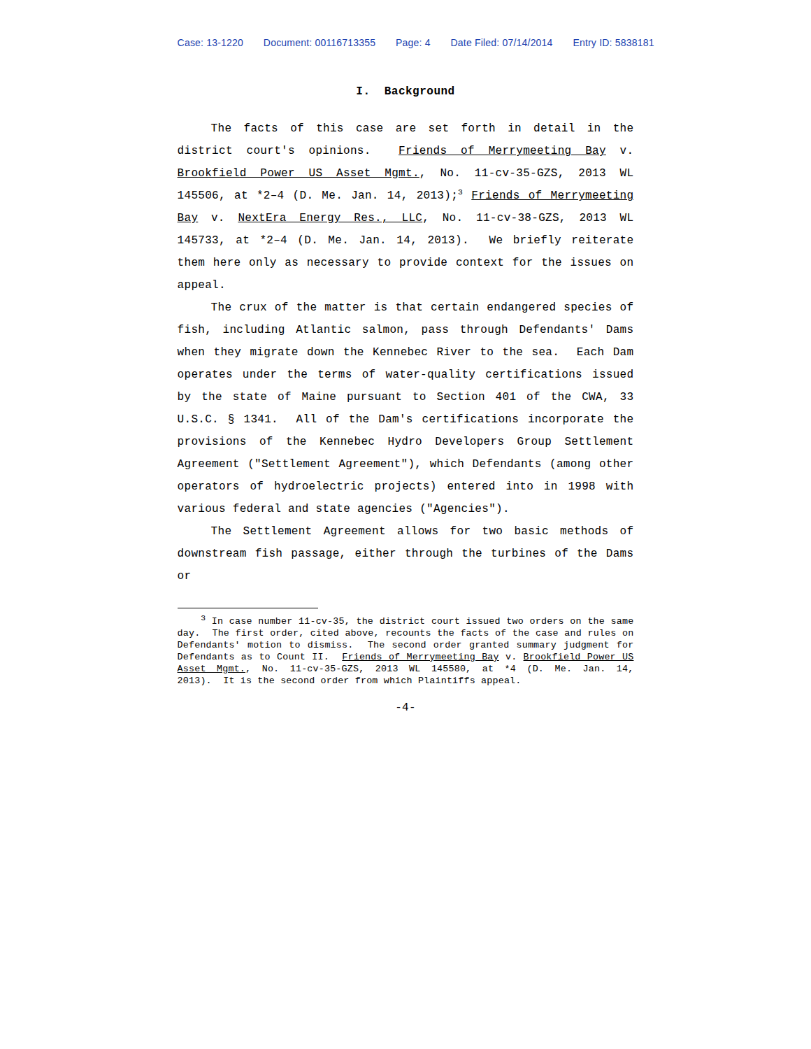Case: 13-1220 Document: 00116713355 Page: 4 Date Filed: 07/14/2014 Entry ID: 5838181
I. Background
The facts of this case are set forth in detail in the district court's opinions. Friends of Merrymeeting Bay v. Brookfield Power US Asset Mgmt., No. 11-cv-35-GZS, 2013 WL 145506, at *2–4 (D. Me. Jan. 14, 2013);3 Friends of Merrymeeting Bay v. NextEra Energy Res., LLC, No. 11-cv-38-GZS, 2013 WL 145733, at *2–4 (D. Me. Jan. 14, 2013). We briefly reiterate them here only as necessary to provide context for the issues on appeal.
The crux of the matter is that certain endangered species of fish, including Atlantic salmon, pass through Defendants' Dams when they migrate down the Kennebec River to the sea. Each Dam operates under the terms of water-quality certifications issued by the state of Maine pursuant to Section 401 of the CWA, 33 U.S.C. § 1341. All of the Dam's certifications incorporate the provisions of the Kennebec Hydro Developers Group Settlement Agreement ("Settlement Agreement"), which Defendants (among other operators of hydroelectric projects) entered into in 1998 with various federal and state agencies ("Agencies").
The Settlement Agreement allows for two basic methods of downstream fish passage, either through the turbines of the Dams or
3 In case number 11-cv-35, the district court issued two orders on the same day. The first order, cited above, recounts the facts of the case and rules on Defendants' motion to dismiss. The second order granted summary judgment for Defendants as to Count II. Friends of Merrymeeting Bay v. Brookfield Power US Asset Mgmt., No. 11-cv-35-GZS, 2013 WL 145580, at *4 (D. Me. Jan. 14, 2013). It is the second order from which Plaintiffs appeal.
-4-